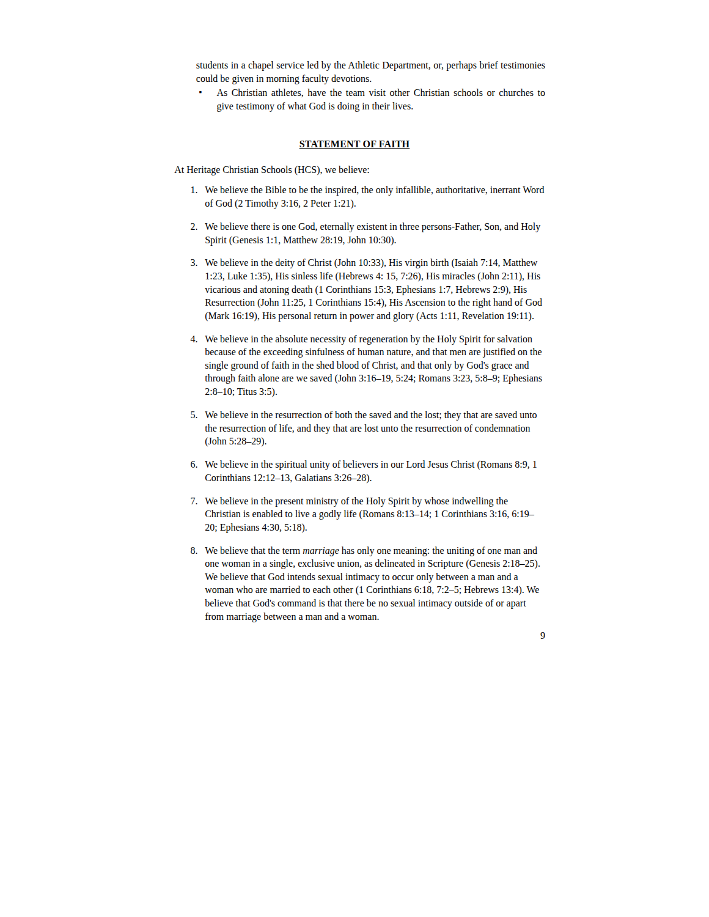students in a chapel service led by the Athletic Department, or, perhaps brief testimonies could be given in morning faculty devotions.
As Christian athletes, have the team visit other Christian schools or churches to give testimony of what God is doing in their lives.
STATEMENT OF FAITH
At Heritage Christian Schools (HCS), we believe:
We believe the Bible to be the inspired, the only infallible, authoritative, inerrant Word of God (2 Timothy 3:16, 2 Peter 1:21).
We believe there is one God, eternally existent in three persons-Father, Son, and Holy Spirit (Genesis 1:1, Matthew 28:19, John 10:30).
We believe in the deity of Christ (John 10:33), His virgin birth (Isaiah 7:14, Matthew 1:23, Luke 1:35), His sinless life (Hebrews 4: 15, 7:26), His miracles (John 2:11), His vicarious and atoning death (1 Corinthians 15:3, Ephesians 1:7, Hebrews 2:9), His Resurrection (John 11:25, 1 Corinthians 15:4), His Ascension to the right hand of God (Mark 16:19), His personal return in power and glory (Acts 1:11, Revelation 19:11).
We believe in the absolute necessity of regeneration by the Holy Spirit for salvation because of the exceeding sinfulness of human nature, and that men are justified on the single ground of faith in the shed blood of Christ, and that only by God's grace and through faith alone are we saved (John 3:16–19, 5:24; Romans 3:23, 5:8–9; Ephesians 2:8–10; Titus 3:5).
We believe in the resurrection of both the saved and the lost; they that are saved unto the resurrection of life, and they that are lost unto the resurrection of condemnation (John 5:28–29).
We believe in the spiritual unity of believers in our Lord Jesus Christ (Romans 8:9, 1 Corinthians 12:12–13, Galatians 3:26–28).
We believe in the present ministry of the Holy Spirit by whose indwelling the Christian is enabled to live a godly life (Romans 8:13–14; 1 Corinthians 3:16, 6:19–20; Ephesians 4:30, 5:18).
We believe that the term marriage has only one meaning: the uniting of one man and one woman in a single, exclusive union, as delineated in Scripture (Genesis 2:18–25). We believe that God intends sexual intimacy to occur only between a man and a woman who are married to each other (1 Corinthians 6:18, 7:2–5; Hebrews 13:4). We believe that God's command is that there be no sexual intimacy outside of or apart from marriage between a man and a woman.
9